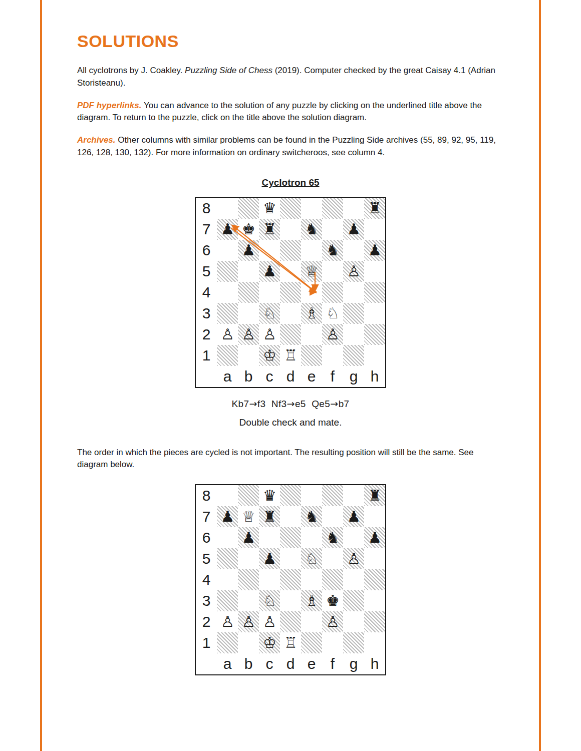SOLUTIONS
All cyclotrons by J. Coakley. Puzzling Side of Chess (2019). Computer checked by the great Caisay 4.1 (Adrian Storisteanu).
PDF hyperlinks. You can advance to the solution of any puzzle by clicking on the underlined title above the diagram. To return to the puzzle, click on the title above the solution diagram.
Archives. Other columns with similar problems can be found in the Puzzling Side archives (55, 89, 92, 95, 119, 126, 128, 130, 132). For more information on ordinary switcheroos, see column 4.
Cyclotron 65
| 8 | | | ♛ | | | | | ♜ |
| 7 | ♟ | ♚ | ♜ | | ♞ | | ♟ | |
| 6 | | ♟ | | | | ♞ | | ♟ |
| 5 | | | ♟ | | ♕ | | ♙ | |
| 4 | | | | | | | | |
| 3 | | | ♘ | | ♗ | ♘ | | |
| 2 | ♙ | ♙ | ♙ | | | ♙ | | |
| 1 | | | ♔ | ♖ | | | | |
| | a | b | c | d | e | f | g | h |
Kb7→f3 Nf3→e5 Qe5→b7
Double check and mate.
The order in which the pieces are cycled is not important. The resulting position will still be the same. See diagram below.
| 8 | | | ♛ | | | | | ♜ |
| 7 | ♟ | ♕ | ♜ | | ♞ | | ♟ | |
| 6 | | ♟ | | | | ♞ | | ♟ |
| 5 | | | ♟ | | ♘ | | ♙ | |
| 4 | | | | | | | | |
| 3 | | | ♘ | | ♗ | ♚ | | |
| 2 | ♙ | ♙ | ♙ | | | ♙ | | |
| 1 | | | ♔ | ♖ | | | | |
| | a | b | c | d | e | f | g | h |